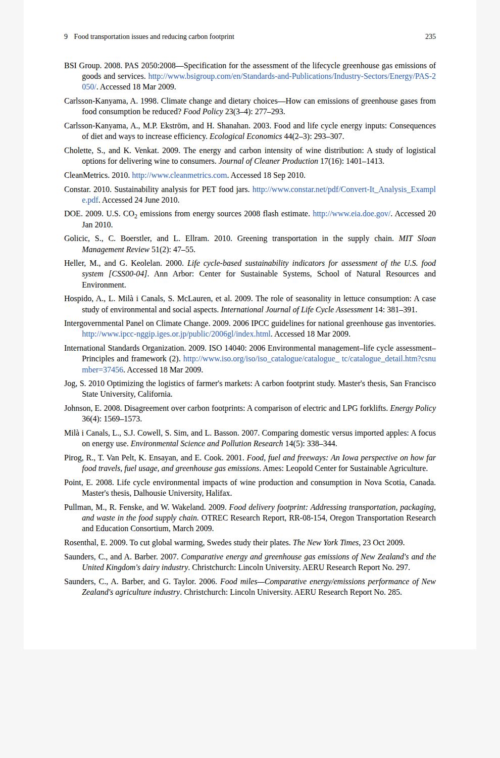9 Food transportation issues and reducing carbon footprint 235
BSI Group. 2008. PAS 2050:2008—Specification for the assessment of the lifecycle greenhouse gas emissions of goods and services. http://www.bsigroup.com/en/Standards-and-Publications/Industry-Sectors/Energy/PAS-2050/. Accessed 18 Mar 2009.
Carlsson-Kanyama, A. 1998. Climate change and dietary choices—How can emissions of greenhouse gases from food consumption be reduced? Food Policy 23(3–4): 277–293.
Carlsson-Kanyama, A., M.P. Ekström, and H. Shanahan. 2003. Food and life cycle energy inputs: Consequences of diet and ways to increase efficiency. Ecological Economics 44(2–3): 293–307.
Cholette, S., and K. Venkat. 2009. The energy and carbon intensity of wine distribution: A study of logistical options for delivering wine to consumers. Journal of Cleaner Production 17(16): 1401–1413.
CleanMetrics. 2010. http://www.cleanmetrics.com. Accessed 18 Sep 2010.
Constar. 2010. Sustainability analysis for PET food jars. http://www.constar.net/pdf/Convert-It_Analysis_Example.pdf. Accessed 24 June 2010.
DOE. 2009. U.S. CO2 emissions from energy sources 2008 flash estimate. http://www.eia.doe.gov/. Accessed 20 Jan 2010.
Golicic, S., C. Boerstler, and L. Ellram. 2010. Greening transportation in the supply chain. MIT Sloan Management Review 51(2): 47–55.
Heller, M., and G. Keolelan. 2000. Life cycle-based sustainability indicators for assessment of the U.S. food system [CSS00-04]. Ann Arbor: Center for Sustainable Systems, School of Natural Resources and Environment.
Hospido, A., L. Milà i Canals, S. McLauren, et al. 2009. The role of seasonality in lettuce consumption: A case study of environmental and social aspects. International Journal of Life Cycle Assessment 14: 381–391.
Intergovernmental Panel on Climate Change. 2009. 2006 IPCC guidelines for national greenhouse gas inventories. http://www.ipcc-nggip.iges.or.jp/public/2006gl/index.html. Accessed 18 Mar 2009.
International Standards Organization. 2009. ISO 14040: 2006 Environmental management–life cycle assessment–Principles and framework (2). http://www.iso.org/iso/iso_catalogue/catalogue_ tc/catalogue_detail.htm?csnumber=37456. Accessed 18 Mar 2009.
Jog, S. 2010 Optimizing the logistics of farmer's markets: A carbon footprint study. Master's thesis, San Francisco State University, California.
Johnson, E. 2008. Disagreement over carbon footprints: A comparison of electric and LPG forklifts. Energy Policy 36(4): 1569–1573.
Milà i Canals, L., S.J. Cowell, S. Sim, and L. Basson. 2007. Comparing domestic versus imported apples: A focus on energy use. Environmental Science and Pollution Research 14(5): 338–344.
Pirog, R., T. Van Pelt, K. Ensayan, and E. Cook. 2001. Food, fuel and freeways: An Iowa perspective on how far food travels, fuel usage, and greenhouse gas emissions. Ames: Leopold Center for Sustainable Agriculture.
Point, E. 2008. Life cycle environmental impacts of wine production and consumption in Nova Scotia, Canada. Master's thesis, Dalhousie University, Halifax.
Pullman, M., R. Fenske, and W. Wakeland. 2009. Food delivery footprint: Addressing transportation, packaging, and waste in the food supply chain. OTREC Research Report, RR-08-154, Oregon Transportation Research and Education Consortium, March 2009.
Rosenthal, E. 2009. To cut global warming, Swedes study their plates. The New York Times, 23 Oct 2009.
Saunders, C., and A. Barber. 2007. Comparative energy and greenhouse gas emissions of New Zealand's and the United Kingdom's dairy industry. Christchurch: Lincoln University. AERU Research Report No. 297.
Saunders, C., A. Barber, and G. Taylor. 2006. Food miles—Comparative energy/emissions performance of New Zealand's agriculture industry. Christchurch: Lincoln University. AERU Research Report No. 285.